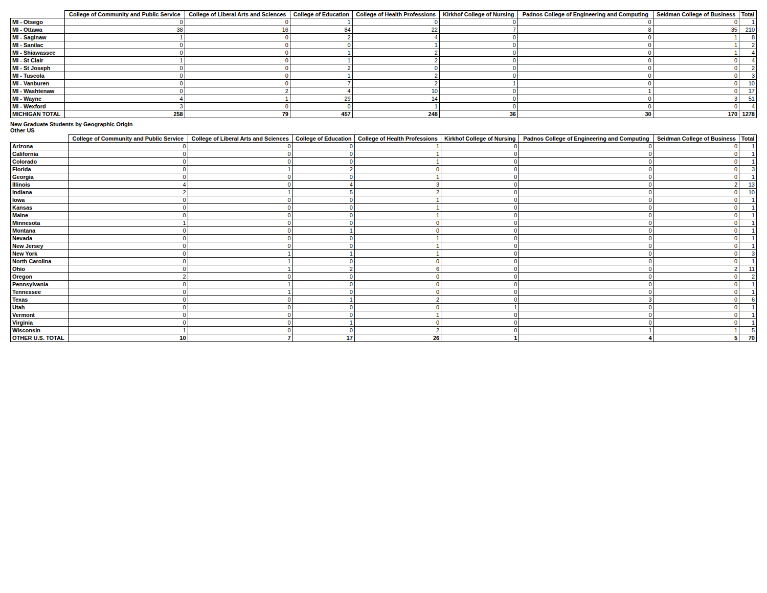| | College of Community and Public Service | College of Liberal Arts and Sciences | College of Education | College of Health Professions | Kirkhof College of Nursing | Padnos College of Engineering and Computing | Seidman College of Business | Total |
| --- | --- | --- | --- | --- | --- | --- | --- | --- |
| MI - Otsego | 0 | 0 | 1 | 0 | 0 | 0 | 0 | 1 |
| MI - Ottawa | 38 | 16 | 84 | 22 | 7 | 8 | 35 | 210 |
| MI - Saginaw | 1 | 0 | 2 | 4 | 0 | 0 | 1 | 8 |
| MI - Sanilac | 0 | 0 | 0 | 1 | 0 | 0 | 1 | 2 |
| MI - Shiawassee | 0 | 0 | 1 | 2 | 0 | 0 | 1 | 4 |
| MI - St Clair | 1 | 0 | 1 | 2 | 0 | 0 | 0 | 4 |
| MI - St Joseph | 0 | 0 | 2 | 0 | 0 | 0 | 0 | 2 |
| MI - Tuscola | 0 | 0 | 1 | 2 | 0 | 0 | 0 | 3 |
| MI - Vanburen | 0 | 0 | 7 | 2 | 1 | 0 | 0 | 10 |
| MI - Washtenaw | 0 | 2 | 4 | 10 | 0 | 1 | 0 | 17 |
| MI - Wayne | 4 | 1 | 29 | 14 | 0 | 0 | 3 | 51 |
| MI - Wexford | 3 | 0 | 0 | 1 | 0 | 0 | 0 | 4 |
| MICHIGAN TOTAL | 258 | 79 | 457 | 248 | 36 | 30 | 170 | 1278 |
New Graduate Students by Geographic Origin
Other US
| | College of Community and Public Service | College of Liberal Arts and Sciences | College of Education | College of Health Professions | Kirkhof College of Nursing | Padnos College of Engineering and Computing | Seidman College of Business | Total |
| --- | --- | --- | --- | --- | --- | --- | --- | --- |
| Arizona | 0 | 0 | 0 | 1 | 0 | 0 | 0 | 1 |
| California | 0 | 0 | 0 | 1 | 0 | 0 | 0 | 1 |
| Colorado | 0 | 0 | 0 | 1 | 0 | 0 | 0 | 1 |
| Florida | 0 | 1 | 2 | 0 | 0 | 0 | 0 | 3 |
| Georgia | 0 | 0 | 0 | 1 | 0 | 0 | 0 | 1 |
| Illinois | 4 | 0 | 4 | 3 | 0 | 0 | 2 | 13 |
| Indiana | 2 | 1 | 5 | 2 | 0 | 0 | 0 | 10 |
| Iowa | 0 | 0 | 0 | 1 | 0 | 0 | 0 | 1 |
| Kansas | 0 | 0 | 0 | 1 | 0 | 0 | 0 | 1 |
| Maine | 0 | 0 | 0 | 1 | 0 | 0 | 0 | 1 |
| Minnesota | 1 | 0 | 0 | 0 | 0 | 0 | 0 | 1 |
| Montana | 0 | 0 | 1 | 0 | 0 | 0 | 0 | 1 |
| Nevada | 0 | 0 | 0 | 1 | 0 | 0 | 0 | 1 |
| New Jersey | 0 | 0 | 0 | 1 | 0 | 0 | 0 | 1 |
| New York | 0 | 1 | 1 | 1 | 0 | 0 | 0 | 3 |
| North Carolina | 0 | 1 | 0 | 0 | 0 | 0 | 0 | 1 |
| Ohio | 0 | 1 | 2 | 6 | 0 | 0 | 2 | 11 |
| Oregon | 2 | 0 | 0 | 0 | 0 | 0 | 0 | 2 |
| Pennsylvania | 0 | 1 | 0 | 0 | 0 | 0 | 0 | 1 |
| Tennessee | 0 | 1 | 0 | 0 | 0 | 0 | 0 | 1 |
| Texas | 0 | 0 | 1 | 2 | 0 | 3 | 0 | 6 |
| Utah | 0 | 0 | 0 | 0 | 1 | 0 | 0 | 1 |
| Vermont | 0 | 0 | 0 | 1 | 0 | 0 | 0 | 1 |
| Virginia | 0 | 0 | 1 | 0 | 0 | 0 | 0 | 1 |
| Wisconsin | 1 | 0 | 0 | 2 | 0 | 1 | 1 | 5 |
| OTHER U.S. TOTAL | 10 | 7 | 17 | 26 | 1 | 4 | 5 | 70 |